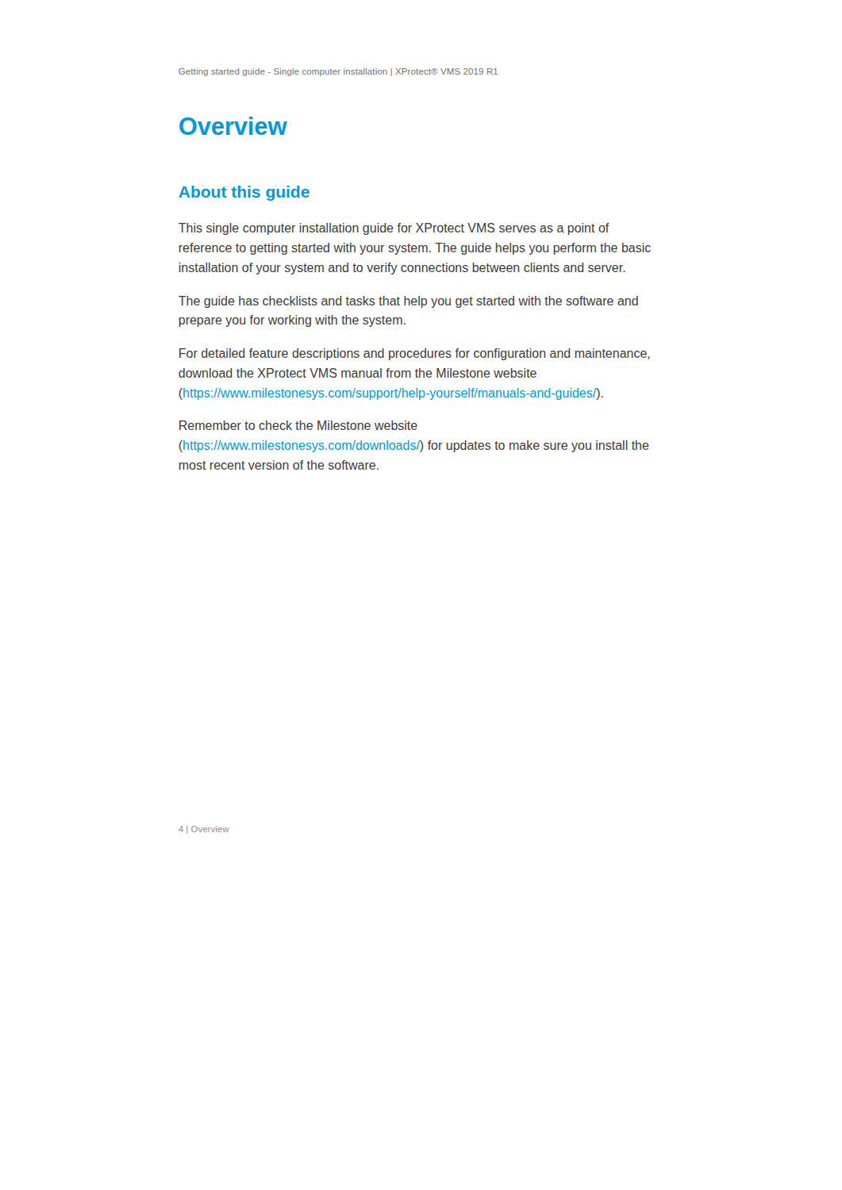Getting started guide - Single computer installation | XProtect® VMS 2019 R1
Overview
About this guide
This single computer installation guide for XProtect VMS serves as a point of reference to getting started with your system. The guide helps you perform the basic installation of your system and to verify connections between clients and server.
The guide has checklists and tasks that help you get started with the software and prepare you for working with the system.
For detailed feature descriptions and procedures for configuration and maintenance, download the XProtect VMS manual from the Milestone website (https://www.milestonesys.com/support/help-yourself/manuals-and-guides/).
Remember to check the Milestone website (https://www.milestonesys.com/downloads/) for updates to make sure you install the most recent version of the software.
4 | Overview